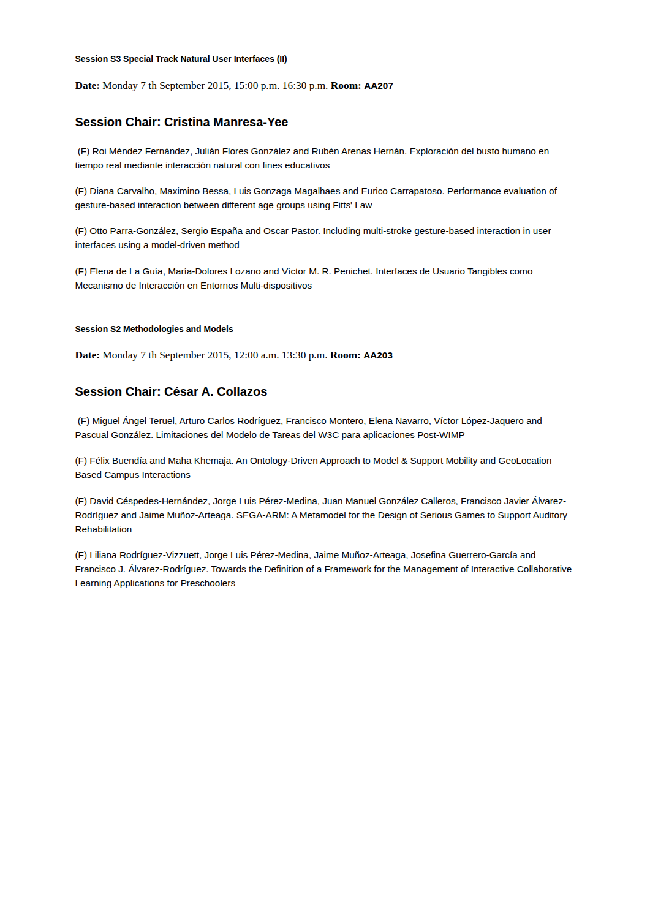Session S3 Special Track Natural User Interfaces (II)
Date: Monday 7 th September 2015, 15:00 p.m. 16:30 p.m. Room: AA207
Session Chair: Cristina Manresa-Yee
(F) Roi Méndez Fernández, Julián Flores González and Rubén Arenas Hernán. Exploración del busto humano en tiempo real mediante interacción natural con fines educativos
(F) Diana Carvalho, Maximino Bessa, Luis Gonzaga Magalhaes and Eurico Carrapatoso. Performance evaluation of gesture-based interaction between different age groups using Fitts' Law
(F) Otto Parra-González, Sergio España and Oscar Pastor. Including multi-stroke gesture-based interaction in user interfaces using a model-driven method
(F) Elena de La Guía, María-Dolores Lozano and Víctor M. R. Penichet. Interfaces de Usuario Tangibles como Mecanismo de Interacción en Entornos Multi-dispositivos
Session S2 Methodologies and Models
Date: Monday 7 th September 2015, 12:00 a.m. 13:30 p.m. Room: AA203
Session Chair: César A. Collazos
(F) Miguel Ángel Teruel, Arturo Carlos Rodríguez, Francisco Montero, Elena Navarro, Víctor López-Jaquero and Pascual González. Limitaciones del Modelo de Tareas del W3C para aplicaciones Post-WIMP
(F) Félix Buendía and Maha Khemaja. An Ontology-Driven Approach to Model & Support Mobility and GeoLocation Based Campus Interactions
(F) David Céspedes-Hernández, Jorge Luis Pérez-Medina, Juan Manuel González Calleros, Francisco Javier Álvarez-Rodríguez and Jaime Muñoz-Arteaga. SEGA-ARM: A Metamodel for the Design of Serious Games to Support Auditory Rehabilitation
(F) Liliana Rodríguez-Vizzuett, Jorge Luis Pérez-Medina, Jaime Muñoz-Arteaga, Josefina Guerrero-García and Francisco J. Álvarez-Rodríguez. Towards the Definition of a Framework for the Management of Interactive Collaborative Learning Applications for Preschoolers